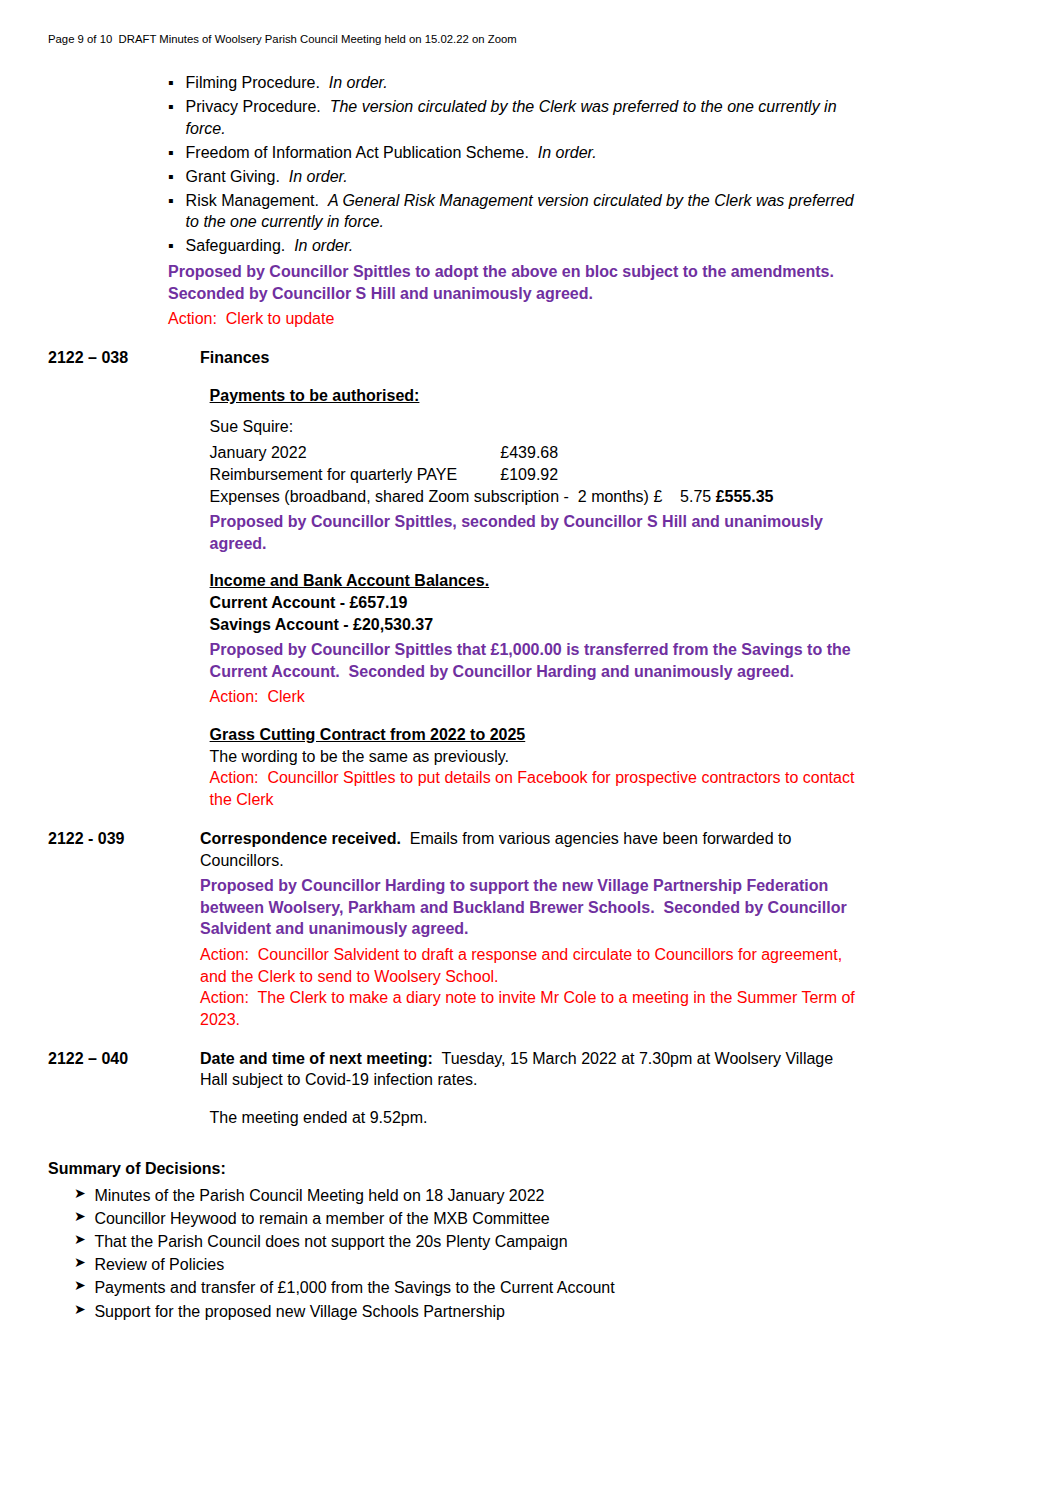Page 9 of 10 DRAFT Minutes of Woolsery Parish Council Meeting held on 15.02.22 on Zoom
Filming Procedure. In order.
Privacy Procedure. The version circulated by the Clerk was preferred to the one currently in force.
Freedom of Information Act Publication Scheme. In order.
Grant Giving. In order.
Risk Management. A General Risk Management version circulated by the Clerk was preferred to the one currently in force.
Safeguarding. In order.
Proposed by Councillor Spittles to adopt the above en bloc subject to the amendments. Seconded by Councillor S Hill and unanimously agreed.
Action: Clerk to update
2122 – 038
Finances
Payments to be authorised:
Sue Squire:
| January 2022 | £439.68 |
| Reimbursement for quarterly PAYE | £109.92 |
Expenses (broadband, shared Zoom subscription - 2 months) £ 5.75 £555.35
Proposed by Councillor Spittles, seconded by Councillor S Hill and unanimously agreed.
Income and Bank Account Balances.
Current Account - £657.19
Savings Account - £20,530.37
Proposed by Councillor Spittles that £1,000.00 is transferred from the Savings to the Current Account. Seconded by Councillor Harding and unanimously agreed.
Action: Clerk
Grass Cutting Contract from 2022 to 2025
The wording to be the same as previously.
Action: Councillor Spittles to put details on Facebook for prospective contractors to contact the Clerk
2122 - 039
Correspondence received. Emails from various agencies have been forwarded to Councillors.
Proposed by Councillor Harding to support the new Village Partnership Federation between Woolsery, Parkham and Buckland Brewer Schools. Seconded by Councillor Salvident and unanimously agreed.
Action: Councillor Salvident to draft a response and circulate to Councillors for agreement, and the Clerk to send to Woolsery School.
Action: The Clerk to make a diary note to invite Mr Cole to a meeting in the Summer Term of 2023.
2122 – 040
Date and time of next meeting: Tuesday, 15 March 2022 at 7.30pm at Woolsery Village Hall subject to Covid-19 infection rates.
The meeting ended at 9.52pm.
Summary of Decisions:
Minutes of the Parish Council Meeting held on 18 January 2022
Councillor Heywood to remain a member of the MXB Committee
That the Parish Council does not support the 20s Plenty Campaign
Review of Policies
Payments and transfer of £1,000 from the Savings to the Current Account
Support for the proposed new Village Schools Partnership